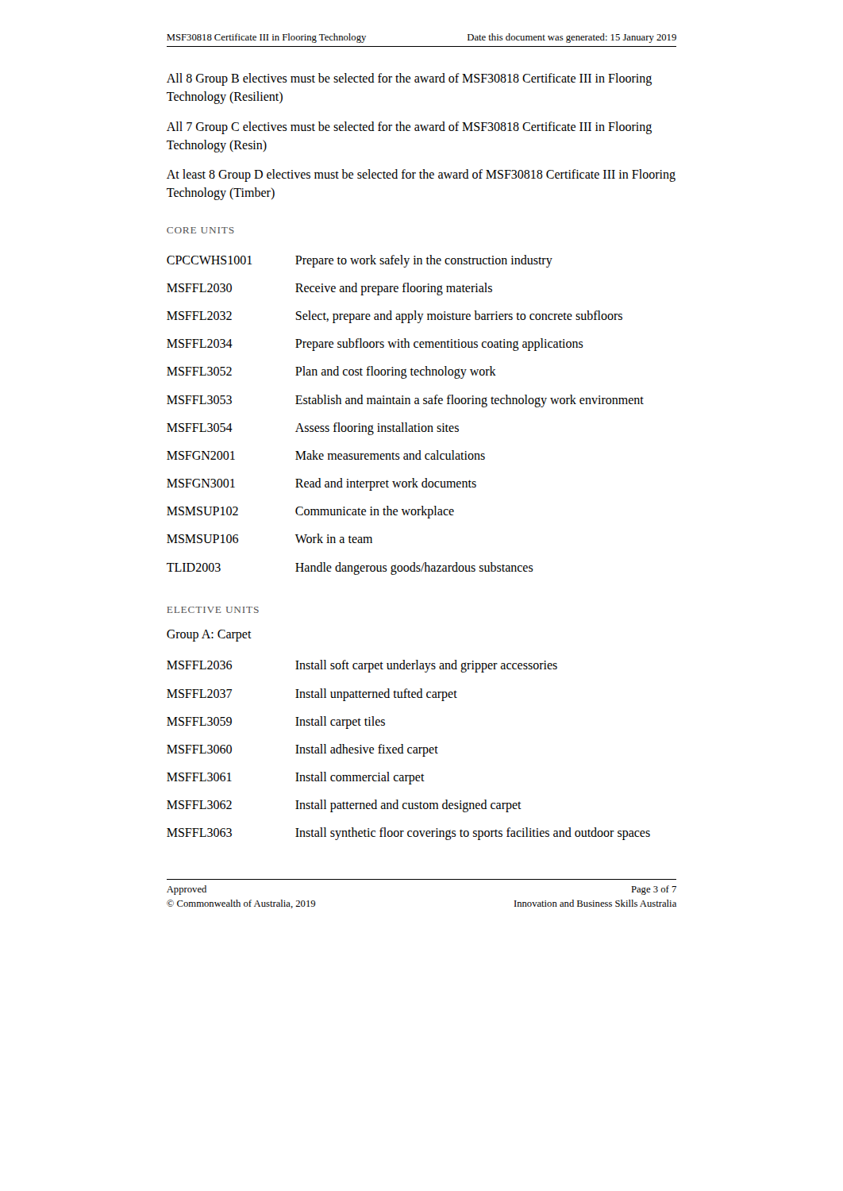MSF30818 Certificate III in Flooring Technology
Date this document was generated: 15 January 2019
All 8 Group B electives must be selected for the award of MSF30818 Certificate III in Flooring Technology (Resilient)
All 7 Group C electives must be selected for the award of MSF30818 Certificate III in Flooring Technology (Resin)
At least 8 Group D electives must be selected for the award of MSF30818 Certificate III in Flooring Technology (Timber)
Core units
| CPCCWHS1001 | Prepare to work safely in the construction industry |
| MSFFL2030 | Receive and prepare flooring materials |
| MSFFL2032 | Select, prepare and apply moisture barriers to concrete subfloors |
| MSFFL2034 | Prepare subfloors with cementitious coating applications |
| MSFFL3052 | Plan and cost flooring technology work |
| MSFFL3053 | Establish and maintain a safe flooring technology work environment |
| MSFFL3054 | Assess flooring installation sites |
| MSFGN2001 | Make measurements and calculations |
| MSFGN3001 | Read and interpret work documents |
| MSMSUP102 | Communicate in the workplace |
| MSMSUP106 | Work in a team |
| TLID2003 | Handle dangerous goods/hazardous substances |
Elective units
Group A: Carpet
| MSFFL2036 | Install soft carpet underlays and gripper accessories |
| MSFFL2037 | Install unpatterned tufted carpet |
| MSFFL3059 | Install carpet tiles |
| MSFFL3060 | Install adhesive fixed carpet |
| MSFFL3061 | Install commercial carpet |
| MSFFL3062 | Install patterned and custom designed carpet |
| MSFFL3063 | Install synthetic floor coverings to sports facilities and outdoor spaces |
Approved
© Commonwealth of Australia, 2019
Page 3 of 7
Innovation and Business Skills Australia